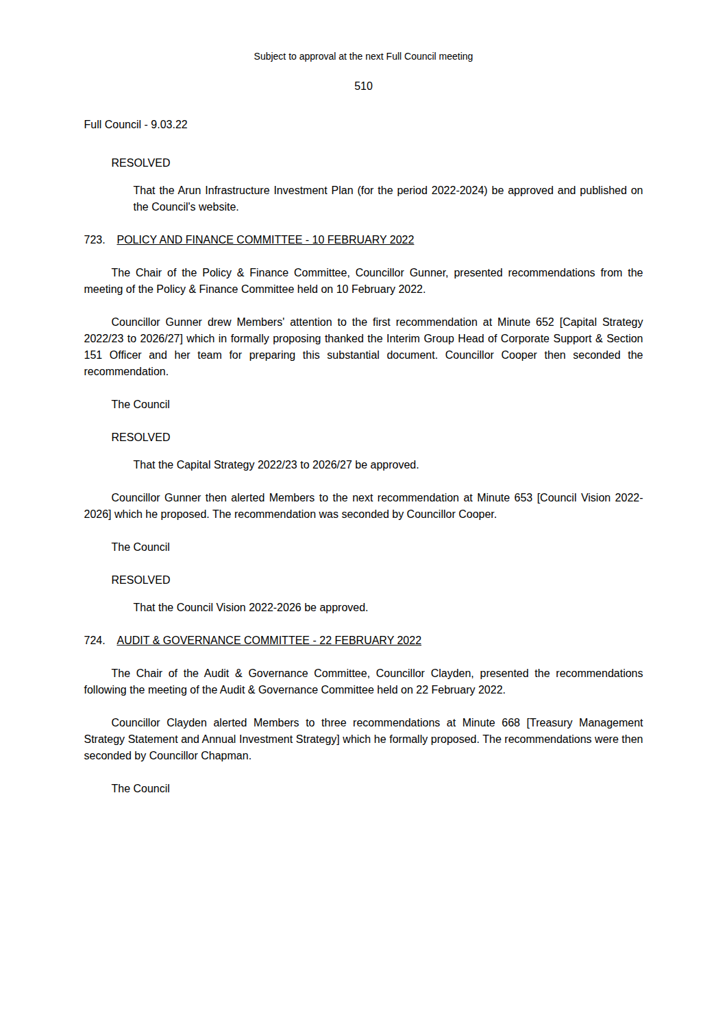Subject to approval at the next Full Council meeting
510
Full Council - 9.03.22
RESOLVED
That the Arun Infrastructure Investment Plan (for the period 2022-2024) be approved and published on the Council's website.
723. POLICY AND FINANCE COMMITTEE - 10 FEBRUARY 2022
The Chair of the Policy & Finance Committee, Councillor Gunner, presented recommendations from the meeting of the Policy & Finance Committee held on 10 February 2022.
Councillor Gunner drew Members' attention to the first recommendation at Minute 652 [Capital Strategy 2022/23 to 2026/27] which in formally proposing thanked the Interim Group Head of Corporate Support & Section 151 Officer and her team for preparing this substantial document. Councillor Cooper then seconded the recommendation.
The Council
RESOLVED
That the Capital Strategy 2022/23 to 2026/27 be approved.
Councillor Gunner then alerted Members to the next recommendation at Minute 653 [Council Vision 2022-2026] which he proposed. The recommendation was seconded by Councillor Cooper.
The Council
RESOLVED
That the Council Vision 2022-2026 be approved.
724. AUDIT & GOVERNANCE COMMITTEE - 22 FEBRUARY 2022
The Chair of the Audit & Governance Committee, Councillor Clayden, presented the recommendations following the meeting of the Audit & Governance Committee held on 22 February 2022.
Councillor Clayden alerted Members to three recommendations at Minute 668 [Treasury Management Strategy Statement and Annual Investment Strategy] which he formally proposed. The recommendations were then seconded by Councillor Chapman.
The Council